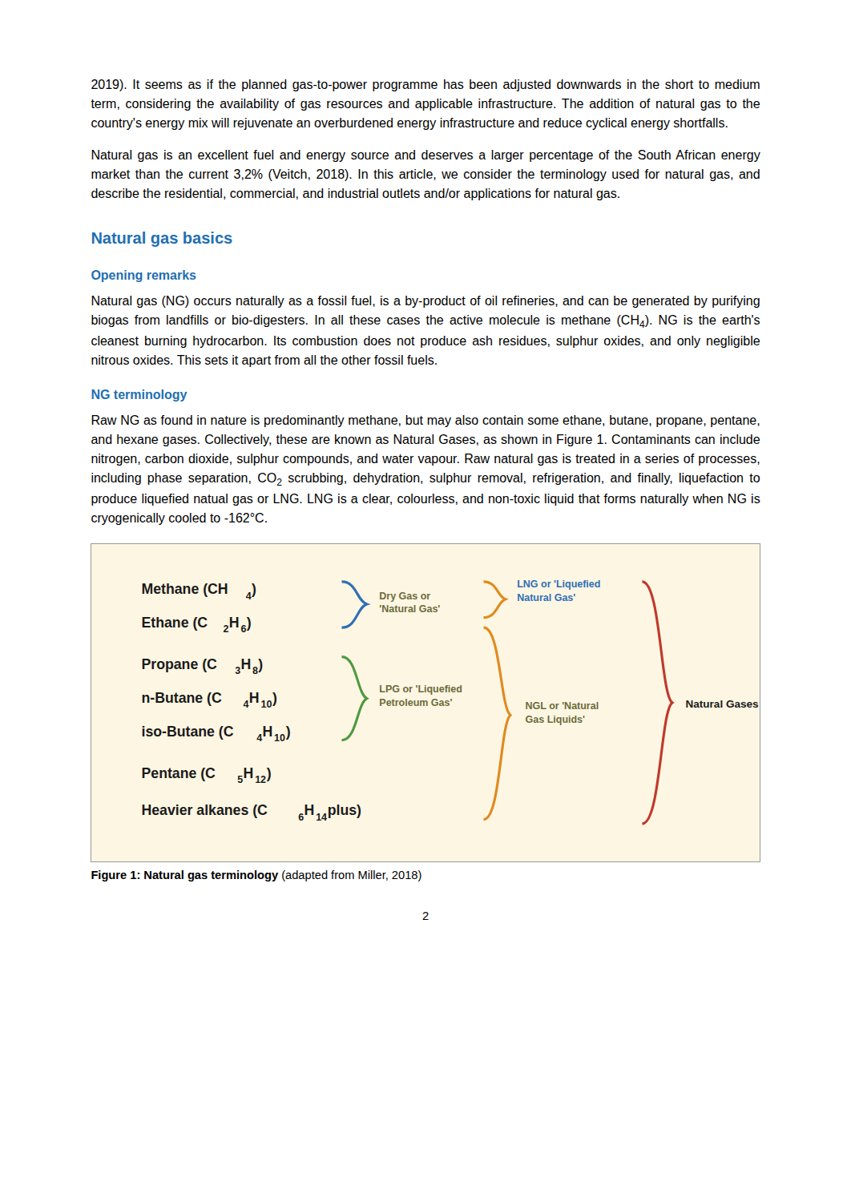2019). It seems as if the planned gas-to-power programme has been adjusted downwards in the short to medium term, considering the availability of gas resources and applicable infrastructure. The addition of natural gas to the country's energy mix will rejuvenate an overburdened energy infrastructure and reduce cyclical energy shortfalls.
Natural gas is an excellent fuel and energy source and deserves a larger percentage of the South African energy market than the current 3,2% (Veitch, 2018). In this article, we consider the terminology used for natural gas, and describe the residential, commercial, and industrial outlets and/or applications for natural gas.
Natural gas basics
Opening remarks
Natural gas (NG) occurs naturally as a fossil fuel, is a by-product of oil refineries, and can be generated by purifying biogas from landfills or bio-digesters. In all these cases the active molecule is methane (CH4). NG is the earth's cleanest burning hydrocarbon. Its combustion does not produce ash residues, sulphur oxides, and only negligible nitrous oxides. This sets it apart from all the other fossil fuels.
NG terminology
Raw NG as found in nature is predominantly methane, but may also contain some ethane, butane, propane, pentane, and hexane gases. Collectively, these are known as Natural Gases, as shown in Figure 1. Contaminants can include nitrogen, carbon dioxide, sulphur compounds, and water vapour. Raw natural gas is treated in a series of processes, including phase separation, CO2 scrubbing, dehydration, sulphur removal, refrigeration, and finally, liquefaction to produce liquefied natual gas or LNG. LNG is a clear, colourless, and non-toxic liquid that forms naturally when NG is cryogenically cooled to -162°C.
Methane (CH 4 ) Ethane (C 2 H 6 ) Propane (C 3 H 8 ) n-Butane (C 4 H 10 ) iso-Butane (C 4 H 10 ) Pentane (C 5 H 12 ) Heavier alkanes (C 6 H 14 plus) Dry Gas or 'Natural Gas' LPG or 'Liquefied Petroleum Gas' LNG or 'Liquefied Natural Gas' NGL or 'Natural Gas Liquids' Natural Gases
Figure 1: Natural gas terminology (adapted from Miller, 2018)
2